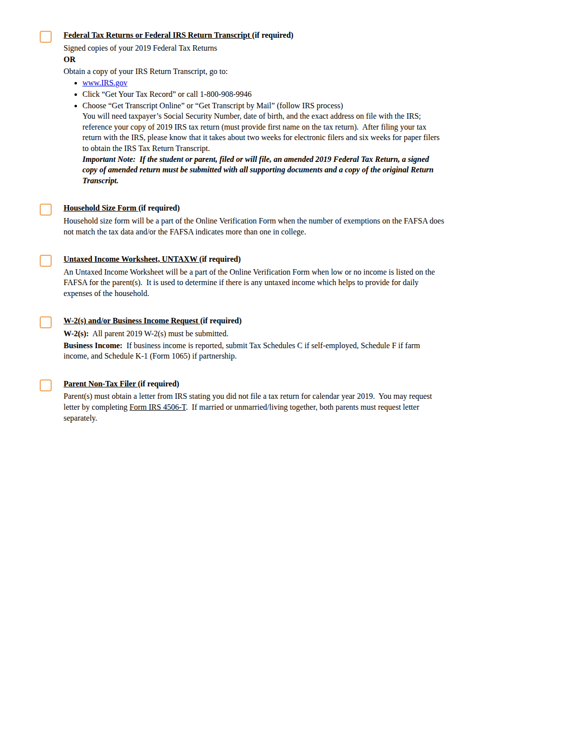Federal Tax Returns or Federal IRS Return Transcript (if required)
Signed copies of your 2019 Federal Tax Returns
OR
Obtain a copy of your IRS Return Transcript, go to:
www.IRS.gov
Click “Get Your Tax Record” or call 1-800-908-9946
Choose “Get Transcript Online” or “Get Transcript by Mail” (follow IRS process)
You will need taxpayer’s Social Security Number, date of birth, and the exact address on file with the IRS; reference your copy of 2019 IRS tax return (must provide first name on the tax return). After filing your tax return with the IRS, please know that it takes about two weeks for electronic filers and six weeks for paper filers to obtain the IRS Tax Return Transcript.
Important Note: If the student or parent, filed or will file, an amended 2019 Federal Tax Return, a signed copy of amended return must be submitted with all supporting documents and a copy of the original Return Transcript.
Household Size Form (if required)
Household size form will be a part of the Online Verification Form when the number of exemptions on the FAFSA does not match the tax data and/or the FAFSA indicates more than one in college.
Untaxed Income Worksheet, UNTAXW (if required)
An Untaxed Income Worksheet will be a part of the Online Verification Form when low or no income is listed on the FAFSA for the parent(s). It is used to determine if there is any untaxed income which helps to provide for daily expenses of the household.
W-2(s) and/or Business Income Request (if required)
W-2(s): All parent 2019 W-2(s) must be submitted.
Business Income: If business income is reported, submit Tax Schedules C if self-employed, Schedule F if farm income, and Schedule K-1 (Form 1065) if partnership.
Parent Non-Tax Filer (if required)
Parent(s) must obtain a letter from IRS stating you did not file a tax return for calendar year 2019. You may request letter by completing Form IRS 4506-T. If married or unmarried/living together, both parents must request letter separately.